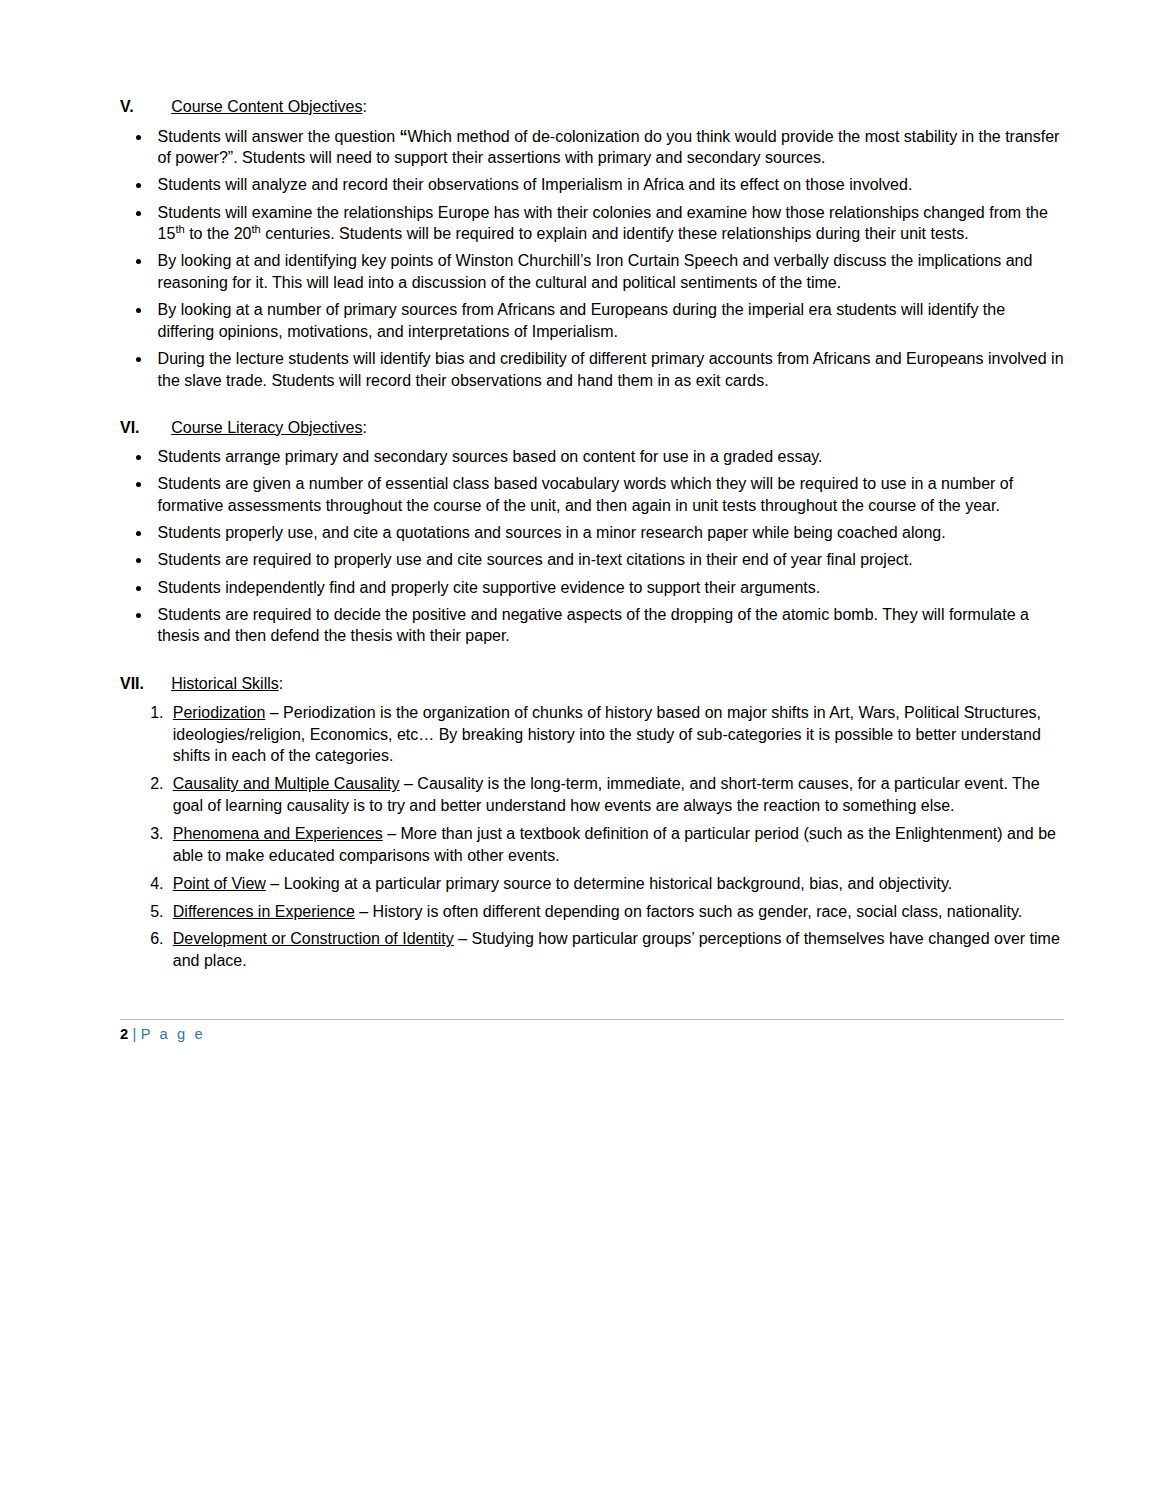V. Course Content Objectives:
Students will answer the question “Which method of de-colonization do you think would provide the most stability in the transfer of power?”. Students will need to support their assertions with primary and secondary sources.
Students will analyze and record their observations of Imperialism in Africa and its effect on those involved.
Students will examine the relationships Europe has with their colonies and examine how those relationships changed from the 15th to the 20th centuries. Students will be required to explain and identify these relationships during their unit tests.
By looking at and identifying key points of Winston Churchill’s Iron Curtain Speech and verbally discuss the implications and reasoning for it. This will lead into a discussion of the cultural and political sentiments of the time.
By looking at a number of primary sources from Africans and Europeans during the imperial era students will identify the differing opinions, motivations, and interpretations of Imperialism.
During the lecture students will identify bias and credibility of different primary accounts from Africans and Europeans involved in the slave trade. Students will record their observations and hand them in as exit cards.
VI. Course Literacy Objectives:
Students arrange primary and secondary sources based on content for use in a graded essay.
Students are given a number of essential class based vocabulary words which they will be required to use in a number of formative assessments throughout the course of the unit, and then again in unit tests throughout the course of the year.
Students properly use, and cite a quotations and sources in a minor research paper while being coached along.
Students are required to properly use and cite sources and in-text citations in their end of year final project.
Students independently find and properly cite supportive evidence to support their arguments.
Students are required to decide the positive and negative aspects of the dropping of the atomic bomb. They will formulate a thesis and then defend the thesis with their paper.
VII. Historical Skills:
Periodization – Periodization is the organization of chunks of history based on major shifts in Art, Wars, Political Structures, ideologies/religion, Economics, etc… By breaking history into the study of sub-categories it is possible to better understand shifts in each of the categories.
Causality and Multiple Causality – Causality is the long-term, immediate, and short-term causes, for a particular event. The goal of learning causality is to try and better understand how events are always the reaction to something else.
Phenomena and Experiences – More than just a textbook definition of a particular period (such as the Enlightenment) and be able to make educated comparisons with other events.
Point of View – Looking at a particular primary source to determine historical background, bias, and objectivity.
Differences in Experience – History is often different depending on factors such as gender, race, social class, nationality.
Development or Construction of Identity – Studying how particular groups’ perceptions of themselves have changed over time and place.
2|P a g e